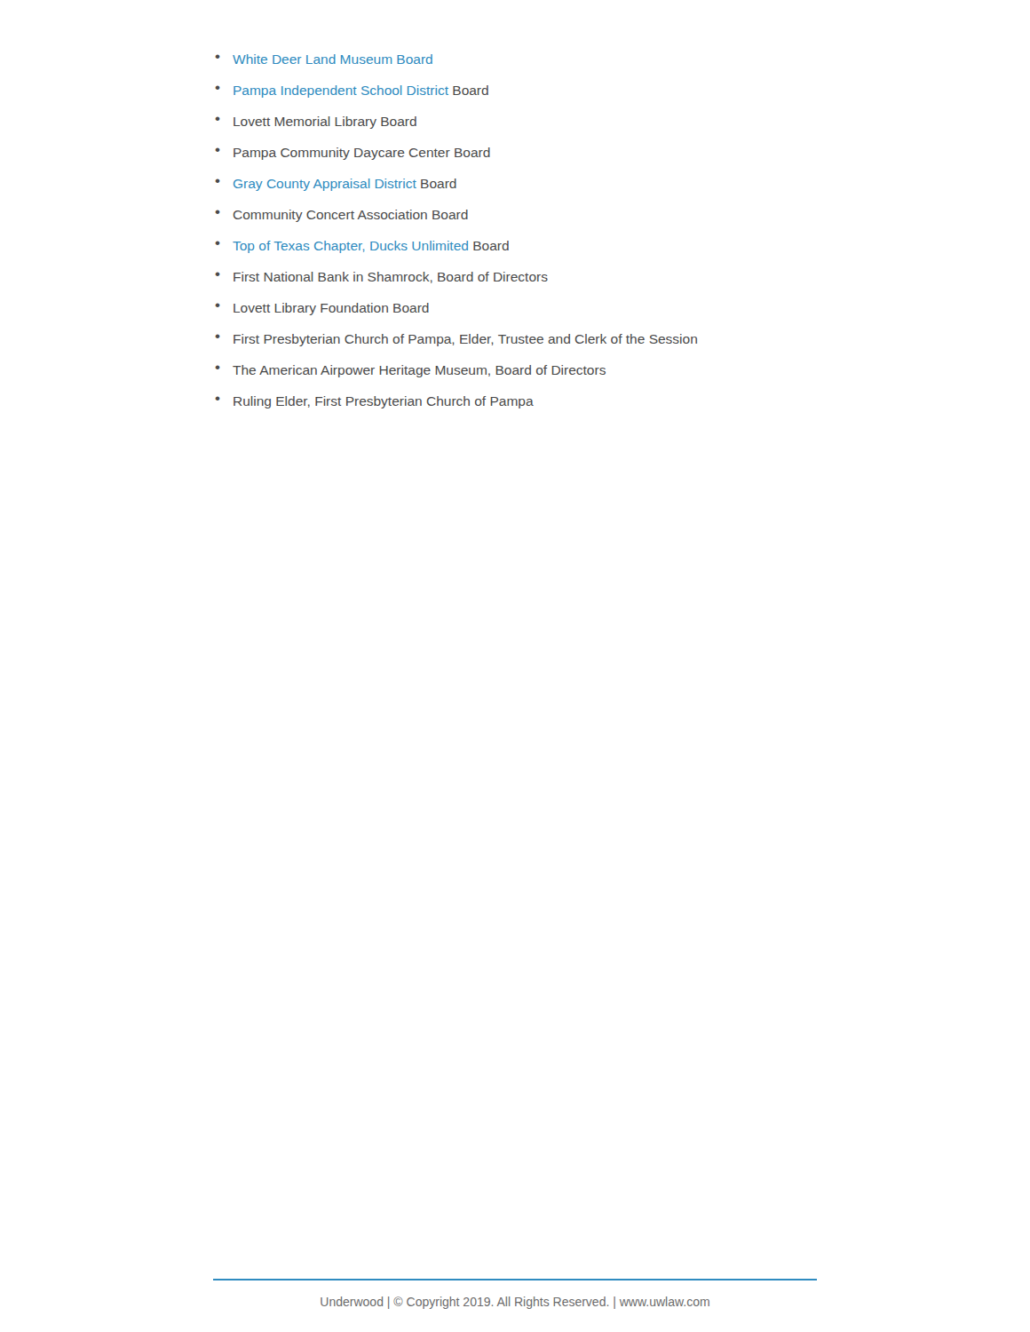White Deer Land Museum Board
Pampa Independent School District Board
Lovett Memorial Library Board
Pampa Community Daycare Center Board
Gray County Appraisal District Board
Community Concert Association Board
Top of Texas Chapter, Ducks Unlimited Board
First National Bank in Shamrock, Board of Directors
Lovett Library Foundation Board
First Presbyterian Church of Pampa, Elder, Trustee and Clerk of the Session
The American Airpower Heritage Museum, Board of Directors
Ruling Elder, First Presbyterian Church of Pampa
Underwood | © Copyright 2019. All Rights Reserved. | www.uwlaw.com